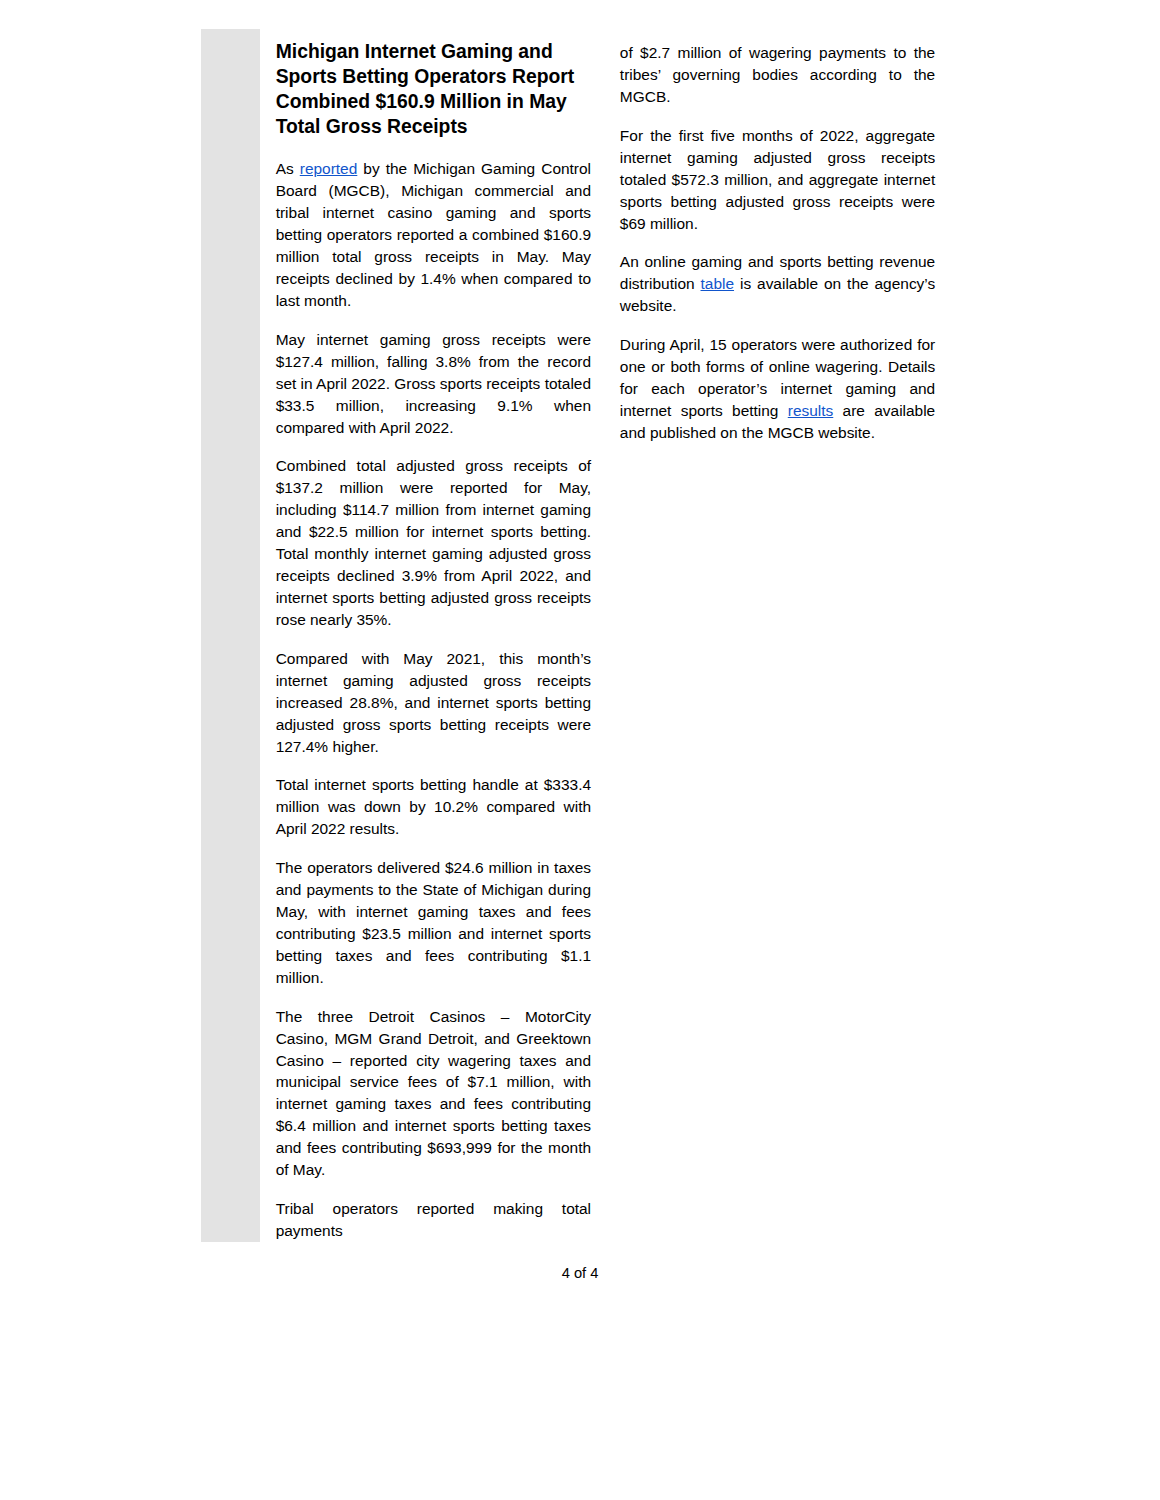Michigan Internet Gaming and Sports Betting Operators Report Combined $160.9 Million in May Total Gross Receipts
As reported by the Michigan Gaming Control Board (MGCB), Michigan commercial and tribal internet casino gaming and sports betting operators reported a combined $160.9 million total gross receipts in May. May receipts declined by 1.4% when compared to last month.
May internet gaming gross receipts were $127.4 million, falling 3.8% from the record set in April 2022. Gross sports receipts totaled $33.5 million, increasing 9.1% when compared with April 2022.
Combined total adjusted gross receipts of $137.2 million were reported for May, including $114.7 million from internet gaming and $22.5 million for internet sports betting. Total monthly internet gaming adjusted gross receipts declined 3.9% from April 2022, and internet sports betting adjusted gross receipts rose nearly 35%.
Compared with May 2021, this month’s internet gaming adjusted gross receipts increased 28.8%, and internet sports betting adjusted gross sports betting receipts were 127.4% higher.
Total internet sports betting handle at $333.4 million was down by 10.2% compared with April 2022 results.
The operators delivered $24.6 million in taxes and payments to the State of Michigan during May, with internet gaming taxes and fees contributing $23.5 million and internet sports betting taxes and fees contributing $1.1 million.
The three Detroit Casinos – MotorCity Casino, MGM Grand Detroit, and Greektown Casino – reported city wagering taxes and municipal service fees of $7.1 million, with internet gaming taxes and fees contributing $6.4 million and internet sports betting taxes and fees contributing $693,999 for the month of May.
Tribal operators reported making total payments
of $2.7 million of wagering payments to the tribes’ governing bodies according to the MGCB.
For the first five months of 2022, aggregate internet gaming adjusted gross receipts totaled $572.3 million, and aggregate internet sports betting adjusted gross receipts were $69 million.
An online gaming and sports betting revenue distribution table is available on the agency’s website.
During April, 15 operators were authorized for one or both forms of online wagering. Details for each operator’s internet gaming and internet sports betting results are available and published on the MGCB website.
4 of 4